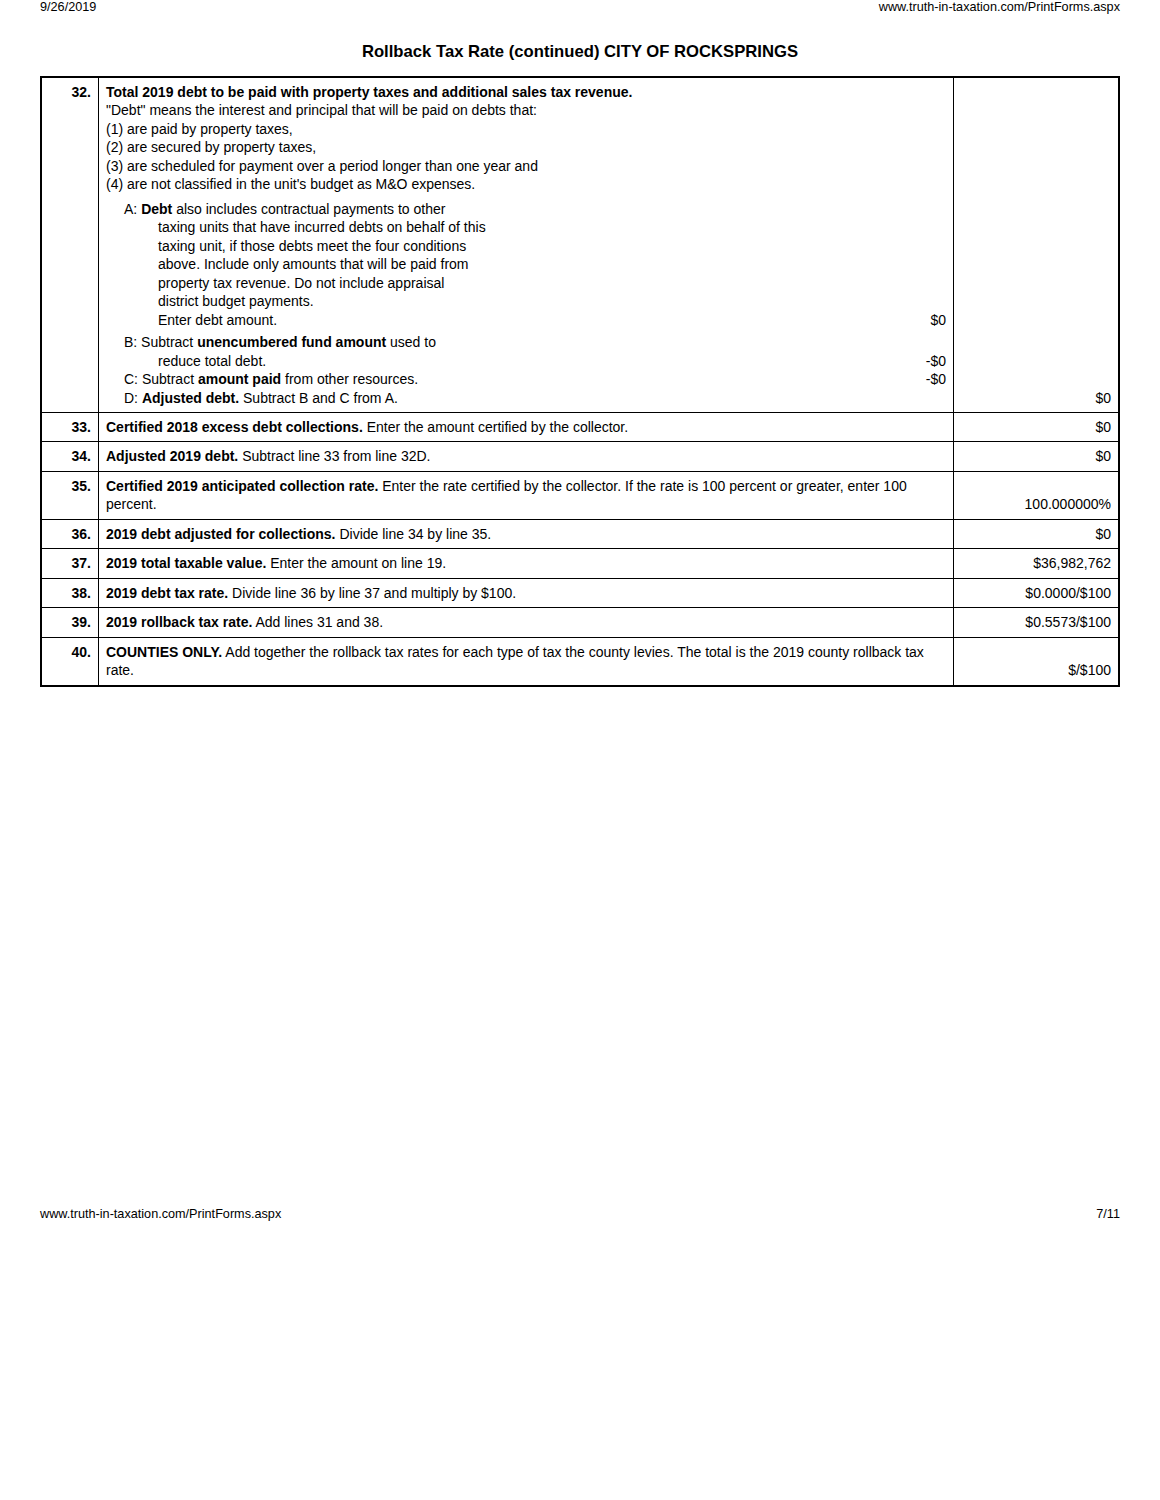9/26/2019 www.truth-in-taxation.com/PrintForms.aspx
Rollback Tax Rate (continued) CITY OF ROCKSPRINGS
| 32. | Total 2019 debt to be paid with property taxes and additional sales tax revenue. "Debt" means the interest and principal that will be paid on debts that: (1) are paid by property taxes, (2) are secured by property taxes, (3) are scheduled for payment over a period longer than one year and (4) are not classified in the unit's budget as M&O expenses. A: Debt also includes contractual payments to other taxing units that have incurred debts on behalf of this taxing unit, if those debts meet the four conditions above. Include only amounts that will be paid from property tax revenue. Do not include appraisal district budget payments. Enter debt amount. $0 B: Subtract unencumbered fund amount used to reduce total debt. -$0 C: Subtract amount paid from other resources. -$0 D: Adjusted debt. Subtract B and C from A. | $0 |
| 33. | Certified 2018 excess debt collections. Enter the amount certified by the collector. | $0 |
| 34. | Adjusted 2019 debt. Subtract line 33 from line 32D. | $0 |
| 35. | Certified 2019 anticipated collection rate. Enter the rate certified by the collector. If the rate is 100 percent or greater, enter 100 percent. | 100.000000% |
| 36. | 2019 debt adjusted for collections. Divide line 34 by line 35. | $0 |
| 37. | 2019 total taxable value. Enter the amount on line 19. | $36,982,762 |
| 38. | 2019 debt tax rate. Divide line 36 by line 37 and multiply by $100. | $0.0000/$100 |
| 39. | 2019 rollback tax rate. Add lines 31 and 38. | $0.5573/$100 |
| 40. | COUNTIES ONLY. Add together the rollback tax rates for each type of tax the county levies. The total is the 2019 county rollback tax rate. | $/$100 |
www.truth-in-taxation.com/PrintForms.aspx 7/11